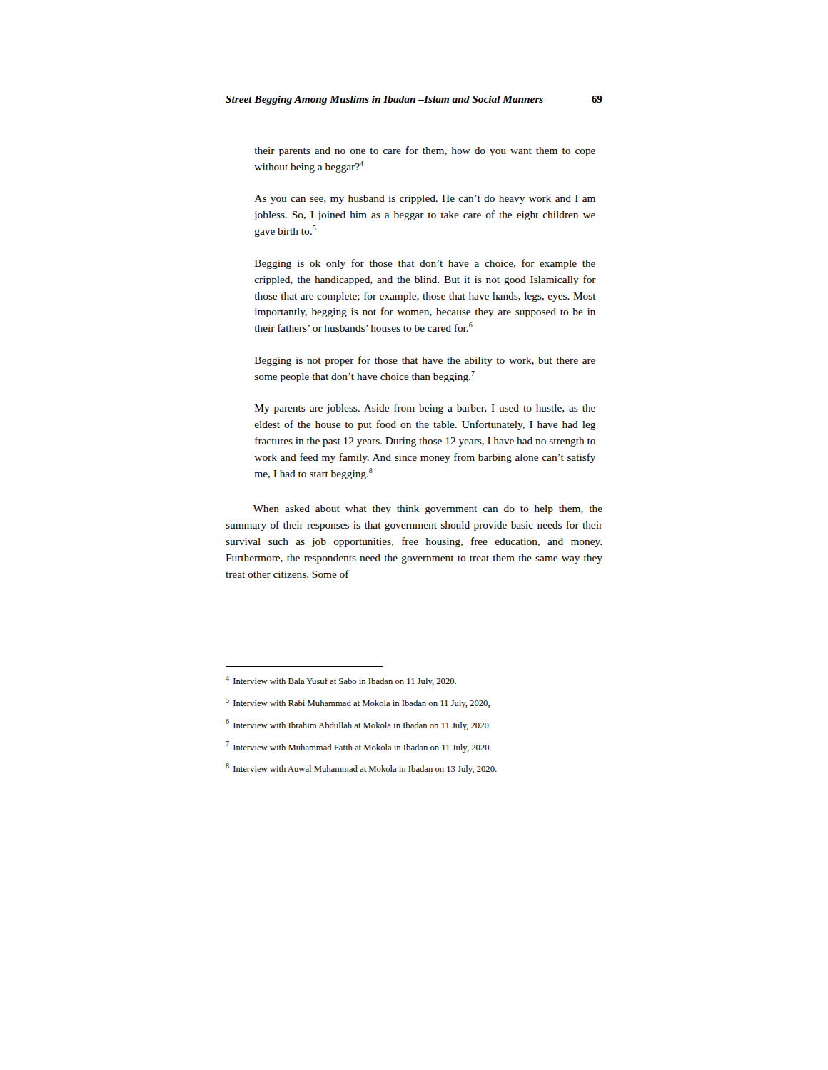Street Begging Among Muslims in Ibadan –Islam and Social Manners 69
their parents and no one to care for them, how do you want them to cope without being a beggar?4
As you can see, my husband is crippled. He can’t do heavy work and I am jobless. So, I joined him as a beggar to take care of the eight children we gave birth to.5
Begging is ok only for those that don’t have a choice, for example the crippled, the handicapped, and the blind. But it is not good Islamically for those that are complete; for example, those that have hands, legs, eyes. Most importantly, begging is not for women, because they are supposed to be in their fathers’ or husbands’ houses to be cared for.6
Begging is not proper for those that have the ability to work, but there are some people that don’t have choice than begging.7
My parents are jobless. Aside from being a barber, I used to hustle, as the eldest of the house to put food on the table. Unfortunately, I have had leg fractures in the past 12 years. During those 12 years, I have had no strength to work and feed my family. And since money from barbing alone can’t satisfy me, I had to start begging.8
When asked about what they think government can do to help them, the summary of their responses is that government should provide basic needs for their survival such as job opportunities, free housing, free education, and money. Furthermore, the respondents need the government to treat them the same way they treat other citizens. Some of
4 Interview with Bala Yusuf at Sabo in Ibadan on 11 July, 2020.
5 Interview with Rabi Muhammad at Mokola in Ibadan on 11 July, 2020,
6 Interview with Ibrahim Abdullah at Mokola in Ibadan on 11 July, 2020.
7 Interview with Muhammad Fatih at Mokola in Ibadan on 11 July, 2020.
8 Interview with Auwal Muhammad at Mokola in Ibadan on 13 July, 2020.